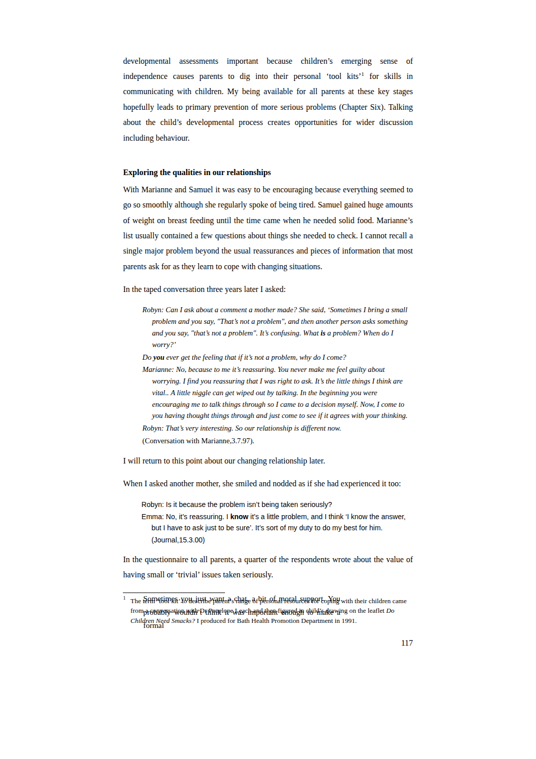developmental assessments important because children’s emerging sense of independence causes parents to dig into their personal ‘tool kits’1 for skills in communicating with children. My being available for all parents at these key stages hopefully leads to primary prevention of more serious problems (Chapter Six). Talking about the child’s developmental process creates opportunities for wider discussion including behaviour.
Exploring the qualities in our relationships
With Marianne and Samuel it was easy to be encouraging because everything seemed to go so smoothly although she regularly spoke of being tired. Samuel gained huge amounts of weight on breast feeding until the time came when he needed solid food. Marianne’s list usually contained a few questions about things she needed to check. I cannot recall a single major problem beyond the usual reassurances and pieces of information that most parents ask for as they learn to cope with changing situations.
In the taped conversation three years later I asked:
Robyn: Can I ask about a comment a mother made? She said, ‘Sometimes I bring a small problem and you say, "That’s not a problem", and then another person asks something and you say, "that’s not a problem". It’s confusing. What is a problem? When do I worry?’
Do you ever get the feeling that if it’s not a problem, why do I come?
Marianne: No, because to me it’s reassuring. You never make me feel guilty about worrying. I find you reassuring that I was right to ask. It’s the little things I think are vital.. A little niggle can get wiped out by talking. In the beginning you were encouraging me to talk things through so I came to a decision myself. Now, I come to you having thought things through and just come to see if it agrees with your thinking.
Robyn: That’s very interesting. So our relationship is different now.
(Conversation with Marianne,3.7.97).
I will return to this point about our changing relationship later.
When I asked another mother, she smiled and nodded as if she had experienced it too:
Robyn: Is it because the problem isn’t being taken seriously?
Emma: No, it’s reassuring. I know it’s a little problem, and I think ‘I know the answer, but I have to ask just to be sure’. It’s sort of my duty to do my best for him.
(Journal,15.3.00)
In the questionnaire to all parents, a quarter of the respondents wrote about the value of having small or ‘trivial’ issues taken seriously.
Sometimes you just want a chat, a bit of moral support. You probably wouldn’t think it was important enough to make a formal
1 The term ‘tool kit’ to describe parent’s range of personal resources for coping with their children came from a conversation with Dr Penelope Leach and then figured in child’s drawing on the leaflet Do Children Need Smacks? I produced for Bath Health Promotion Department in 1991.
117